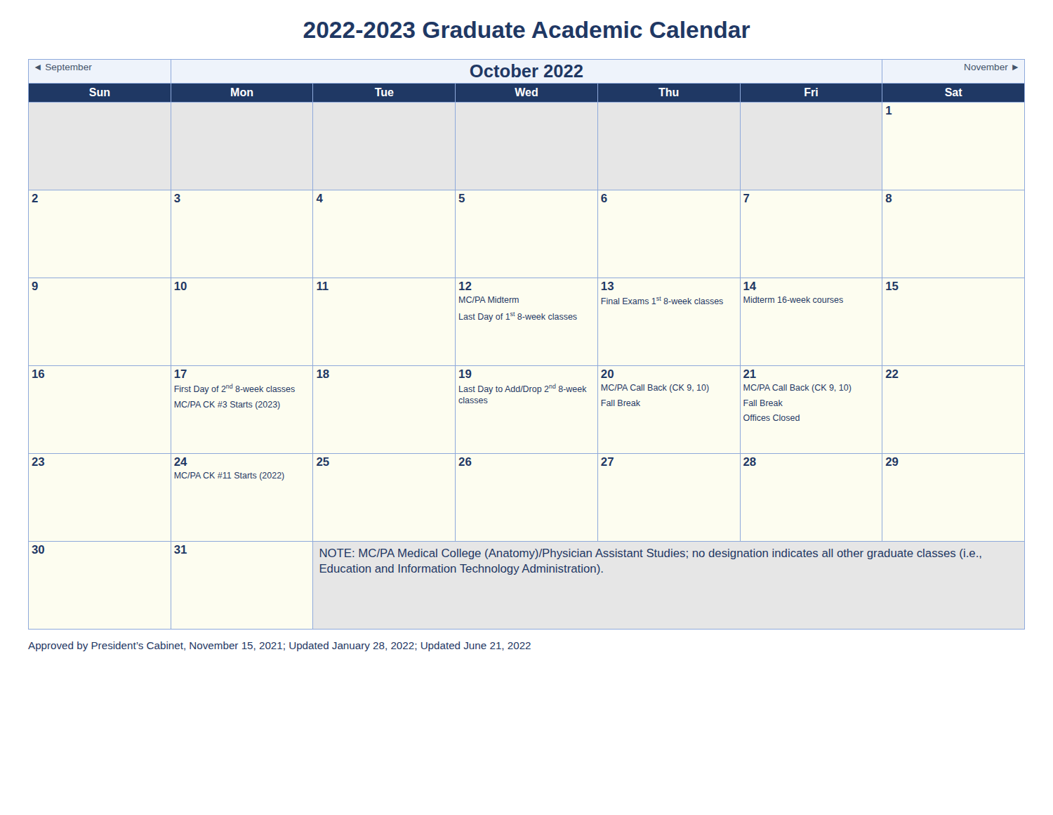2022-2023 Graduate Academic Calendar
| ◄ September | October 2022 | November ► |
| Sun | Mon | Tue | Wed | Thu | Fri | Sat |
| | | | | | | 1 |
| 2 | 3 | 4 | 5 | 6 | 7 | 8 |
| 9 | 10 | 11 | 12 MC/PA Midterm Last Day of 1 st 8-week classes | 13 Final Exams 1 st 8-week classes | 14 Midterm 16-week courses | 15 |
| 16 | 17 First Day of 2 nd 8-week classes MC/PA CK #3 Starts (2023) | 18 | 19 Last Day to Add/Drop 2 nd 8-week classes | 20 MC/PA Call Back (CK 9, 10) Fall Break | 21 MC/PA Call Back (CK 9, 10) Fall Break Offices Closed | 22 |
| 23 | 24 MC/PA CK #11 Starts (2022) | 25 | 26 | 27 | 28 | 29 |
| 30 | 31 | NOTE: MC/PA Medical College (Anatomy)/Physician Assistant Studies; no designation indicates all other graduate classes (i.e., Education and Information Technology Administration). |
Approved by President’s Cabinet, November 15, 2021; Updated January 28, 2022; Updated June 21, 2022